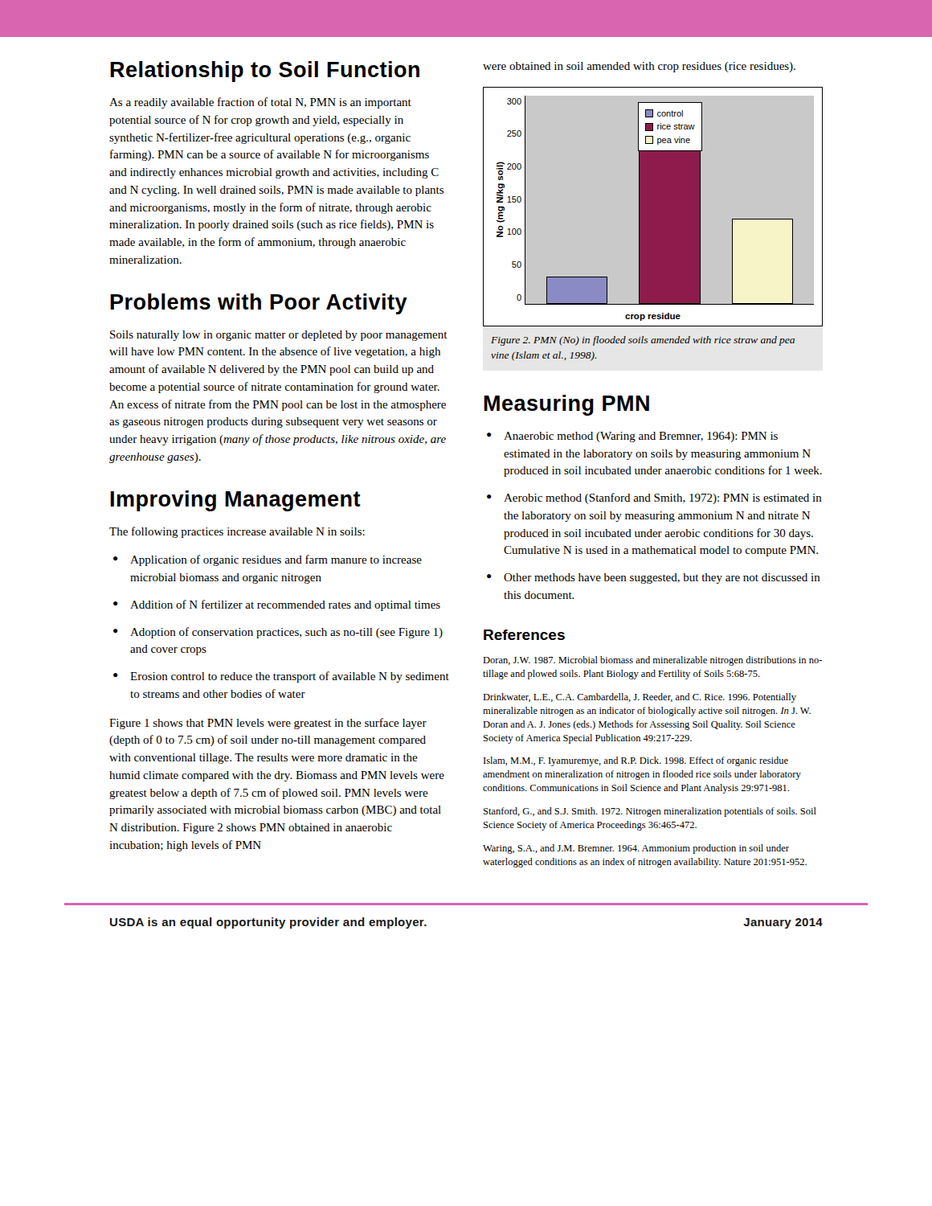Relationship to Soil Function
As a readily available fraction of total N, PMN is an important potential source of N for crop growth and yield, especially in synthetic N-fertilizer-free agricultural operations (e.g., organic farming). PMN can be a source of available N for microorganisms and indirectly enhances microbial growth and activities, including C and N cycling. In well drained soils, PMN is made available to plants and microorganisms, mostly in the form of nitrate, through aerobic mineralization. In poorly drained soils (such as rice fields), PMN is made available, in the form of ammonium, through anaerobic mineralization.
Problems with Poor Activity
Soils naturally low in organic matter or depleted by poor management will have low PMN content. In the absence of live vegetation, a high amount of available N delivered by the PMN pool can build up and become a potential source of nitrate contamination for ground water. An excess of nitrate from the PMN pool can be lost in the atmosphere as gaseous nitrogen products during subsequent very wet seasons or under heavy irrigation (many of those products, like nitrous oxide, are greenhouse gases).
Improving Management
The following practices increase available N in soils:
Application of organic residues and farm manure to increase microbial biomass and organic nitrogen
Addition of N fertilizer at recommended rates and optimal times
Adoption of conservation practices, such as no-till (see Figure 1) and cover crops
Erosion control to reduce the transport of available N by sediment to streams and other bodies of water
Figure 1 shows that PMN levels were greatest in the surface layer (depth of 0 to 7.5 cm) of soil under no-till management compared with conventional tillage. The results were more dramatic in the humid climate compared with the dry. Biomass and PMN levels were greatest below a depth of 7.5 cm of plowed soil. PMN levels were primarily associated with microbial biomass carbon (MBC) and total N distribution. Figure 2 shows PMN obtained in anaerobic incubation; high levels of PMN
were obtained in soil amended with crop residues (rice residues).
No (mg N/kg soil)
300 250 200 150 100 50 0
control
rice straw
pea vine
crop residue
Figure 2. PMN (No) in flooded soils amended with rice straw and pea vine (Islam et al., 1998).
Measuring PMN
Anaerobic method (Waring and Bremner, 1964): PMN is estimated in the laboratory on soils by measuring ammonium N produced in soil incubated under anaerobic conditions for 1 week.
Aerobic method (Stanford and Smith, 1972): PMN is estimated in the laboratory on soil by measuring ammonium N and nitrate N produced in soil incubated under aerobic conditions for 30 days. Cumulative N is used in a mathematical model to compute PMN.
Other methods have been suggested, but they are not discussed in this document.
References
Doran, J.W. 1987. Microbial biomass and mineralizable nitrogen distributions in no-tillage and plowed soils. Plant Biology and Fertility of Soils 5:68-75.
Drinkwater, L.E., C.A. Cambardella, J. Reeder, and C. Rice. 1996. Potentially mineralizable nitrogen as an indicator of biologically active soil nitrogen. In J. W. Doran and A. J. Jones (eds.) Methods for Assessing Soil Quality. Soil Science Society of America Special Publication 49:217-229.
Islam, M.M., F. Iyamuremye, and R.P. Dick. 1998. Effect of organic residue amendment on mineralization of nitrogen in flooded rice soils under laboratory conditions. Communications in Soil Science and Plant Analysis 29:971-981.
Stanford, G., and S.J. Smith. 1972. Nitrogen mineralization potentials of soils. Soil Science Society of America Proceedings 36:465-472.
Waring, S.A., and J.M. Bremner. 1964. Ammonium production in soil under waterlogged conditions as an index of nitrogen availability. Nature 201:951-952.
USDA is an equal opportunity provider and employer.
January 2014